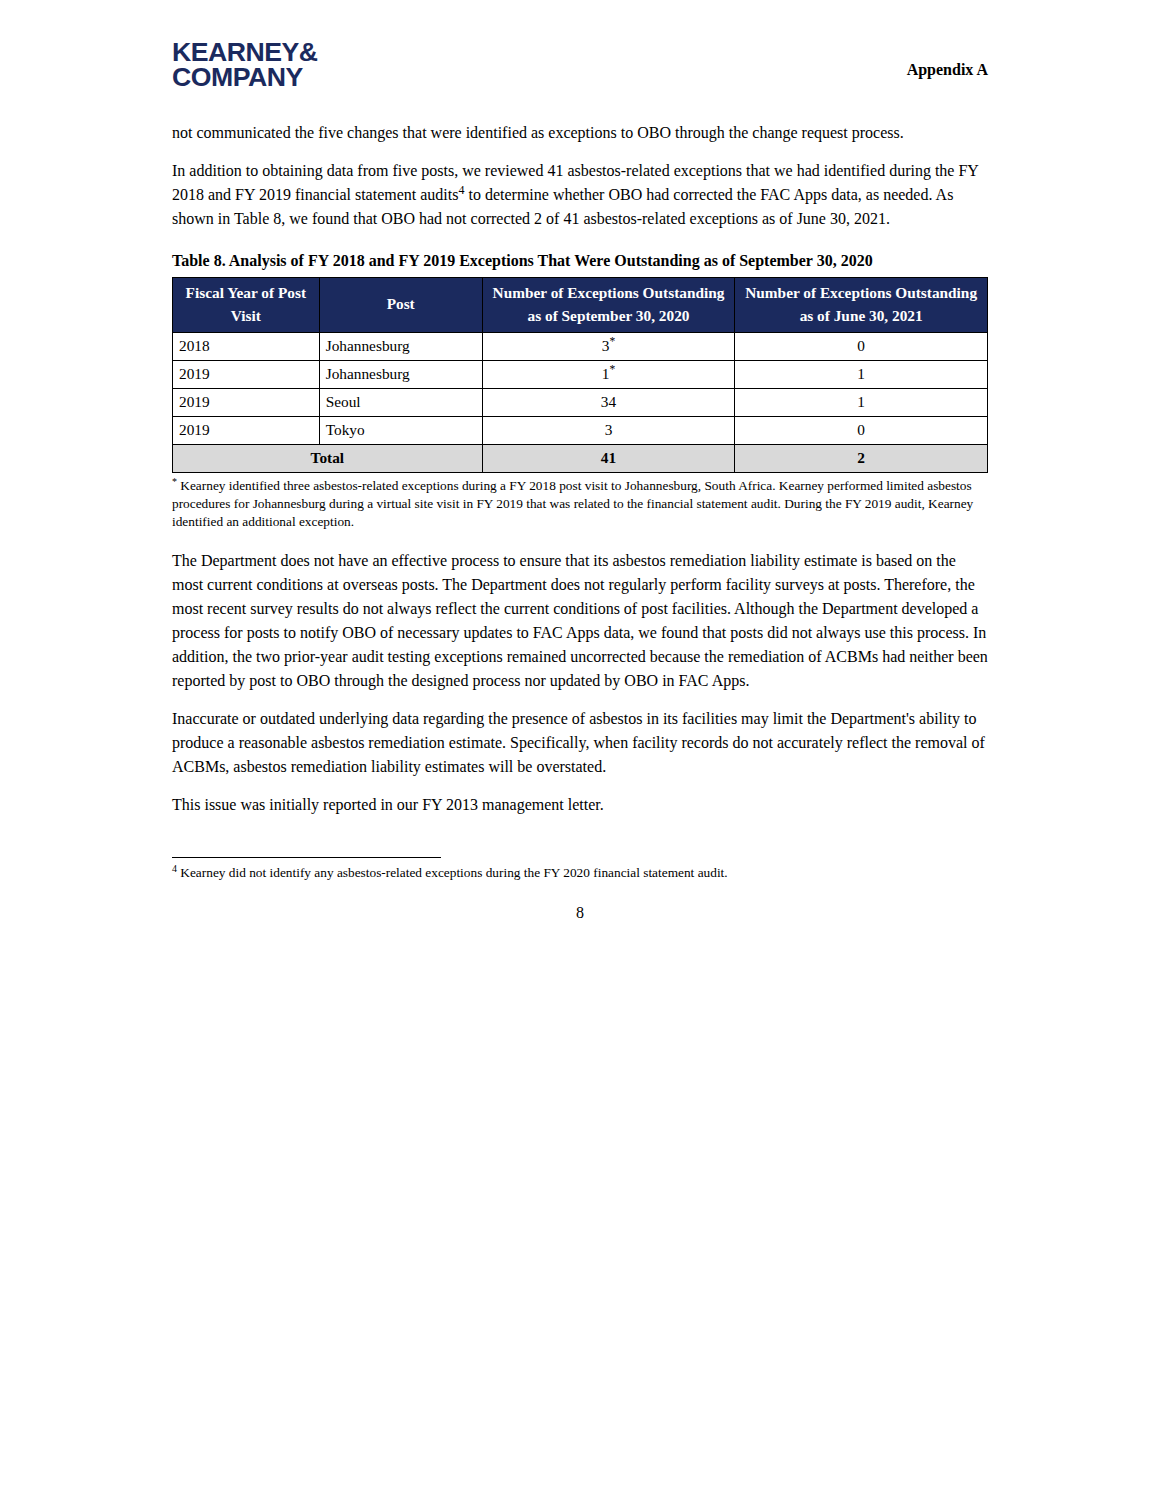KEARNEY&
COMPANY
Appendix A
not communicated the five changes that were identified as exceptions to OBO through the change request process.
In addition to obtaining data from five posts, we reviewed 41 asbestos-related exceptions that we had identified during the FY 2018 and FY 2019 financial statement audits4 to determine whether OBO had corrected the FAC Apps data, as needed. As shown in Table 8, we found that OBO had not corrected 2 of 41 asbestos-related exceptions as of June 30, 2021.
Table 8. Analysis of FY 2018 and FY 2019 Exceptions That Were Outstanding as of September 30, 2020
| Fiscal Year of Post Visit | Post | Number of Exceptions Outstanding as of September 30, 2020 | Number of Exceptions Outstanding as of June 30, 2021 |
| --- | --- | --- | --- |
| 2018 | Johannesburg | 3 * | 0 |
| 2019 | Johannesburg | 1 * | 1 |
| 2019 | Seoul | 34 | 1 |
| 2019 | Tokyo | 3 | 0 |
| Total | 41 | 2 |
* Kearney identified three asbestos-related exceptions during a FY 2018 post visit to Johannesburg, South Africa. Kearney performed limited asbestos procedures for Johannesburg during a virtual site visit in FY 2019 that was related to the financial statement audit. During the FY 2019 audit, Kearney identified an additional exception.
The Department does not have an effective process to ensure that its asbestos remediation liability estimate is based on the most current conditions at overseas posts. The Department does not regularly perform facility surveys at posts. Therefore, the most recent survey results do not always reflect the current conditions of post facilities. Although the Department developed a process for posts to notify OBO of necessary updates to FAC Apps data, we found that posts did not always use this process. In addition, the two prior-year audit testing exceptions remained uncorrected because the remediation of ACBMs had neither been reported by post to OBO through the designed process nor updated by OBO in FAC Apps.
Inaccurate or outdated underlying data regarding the presence of asbestos in its facilities may limit the Department's ability to produce a reasonable asbestos remediation estimate. Specifically, when facility records do not accurately reflect the removal of ACBMs, asbestos remediation liability estimates will be overstated.
This issue was initially reported in our FY 2013 management letter.
4 Kearney did not identify any asbestos-related exceptions during the FY 2020 financial statement audit.
8